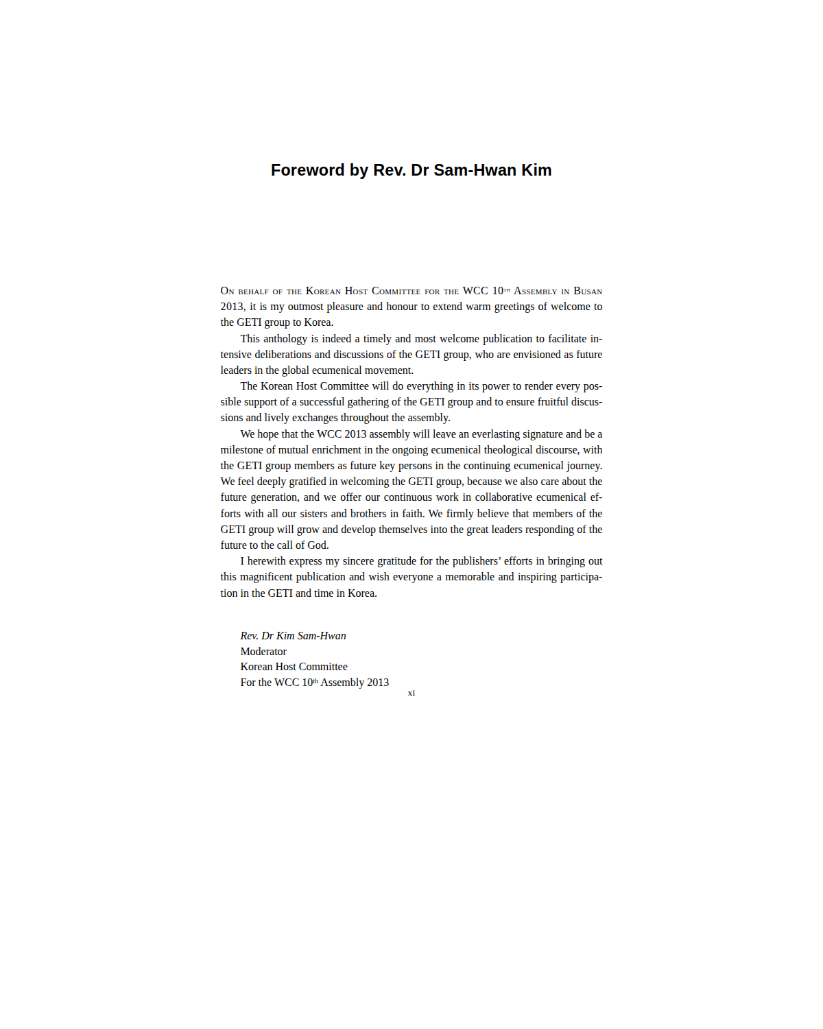Foreword by Rev. Dr Sam-Hwan Kim
On behalf of the Korean Host Committee for the WCC 10th Assembly in Busan 2013, it is my outmost pleasure and honour to extend warm greetings of welcome to the GETI group to Korea.
This anthology is indeed a timely and most welcome publication to facilitate intensive deliberations and discussions of the GETI group, who are envisioned as future leaders in the global ecumenical movement.
The Korean Host Committee will do everything in its power to render every possible support of a successful gathering of the GETI group and to ensure fruitful discussions and lively exchanges throughout the assembly.
We hope that the WCC 2013 assembly will leave an everlasting signature and be a milestone of mutual enrichment in the ongoing ecumenical theological discourse, with the GETI group members as future key persons in the continuing ecumenical journey. We feel deeply gratified in welcoming the GETI group, because we also care about the future generation, and we offer our continuous work in collaborative ecumenical efforts with all our sisters and brothers in faith. We firmly believe that members of the GETI group will grow and develop themselves into the great leaders responding of the future to the call of God.
I herewith express my sincere gratitude for the publishers’ efforts in bringing out this magnificent publication and wish everyone a memorable and inspiring participation in the GETI and time in Korea.
Rev. Dr Kim Sam-Hwan
Moderator
Korean Host Committee
For the WCC 10th Assembly 2013
xi